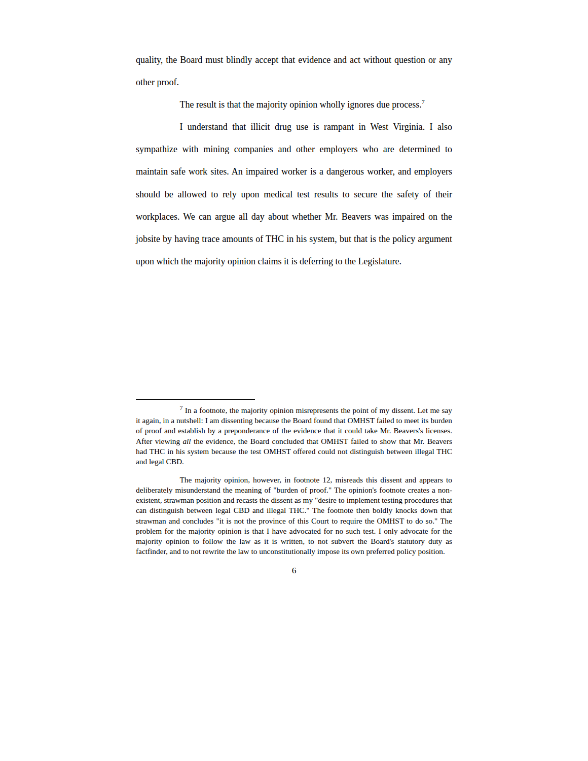quality, the Board must blindly accept that evidence and act without question or any other proof.
The result is that the majority opinion wholly ignores due process.7
I understand that illicit drug use is rampant in West Virginia. I also sympathize with mining companies and other employers who are determined to maintain safe work sites. An impaired worker is a dangerous worker, and employers should be allowed to rely upon medical test results to secure the safety of their workplaces. We can argue all day about whether Mr. Beavers was impaired on the jobsite by having trace amounts of THC in his system, but that is the policy argument upon which the majority opinion claims it is deferring to the Legislature.
7 In a footnote, the majority opinion misrepresents the point of my dissent. Let me say it again, in a nutshell: I am dissenting because the Board found that OMHST failed to meet its burden of proof and establish by a preponderance of the evidence that it could take Mr. Beavers's licenses. After viewing all the evidence, the Board concluded that OMHST failed to show that Mr. Beavers had THC in his system because the test OMHST offered could not distinguish between illegal THC and legal CBD.
The majority opinion, however, in footnote 12, misreads this dissent and appears to deliberately misunderstand the meaning of "burden of proof." The opinion's footnote creates a non-existent, strawman position and recasts the dissent as my "desire to implement testing procedures that can distinguish between legal CBD and illegal THC." The footnote then boldly knocks down that strawman and concludes "it is not the province of this Court to require the OMHST to do so." The problem for the majority opinion is that I have advocated for no such test. I only advocate for the majority opinion to follow the law as it is written, to not subvert the Board's statutory duty as factfinder, and to not rewrite the law to unconstitutionally impose its own preferred policy position.
6